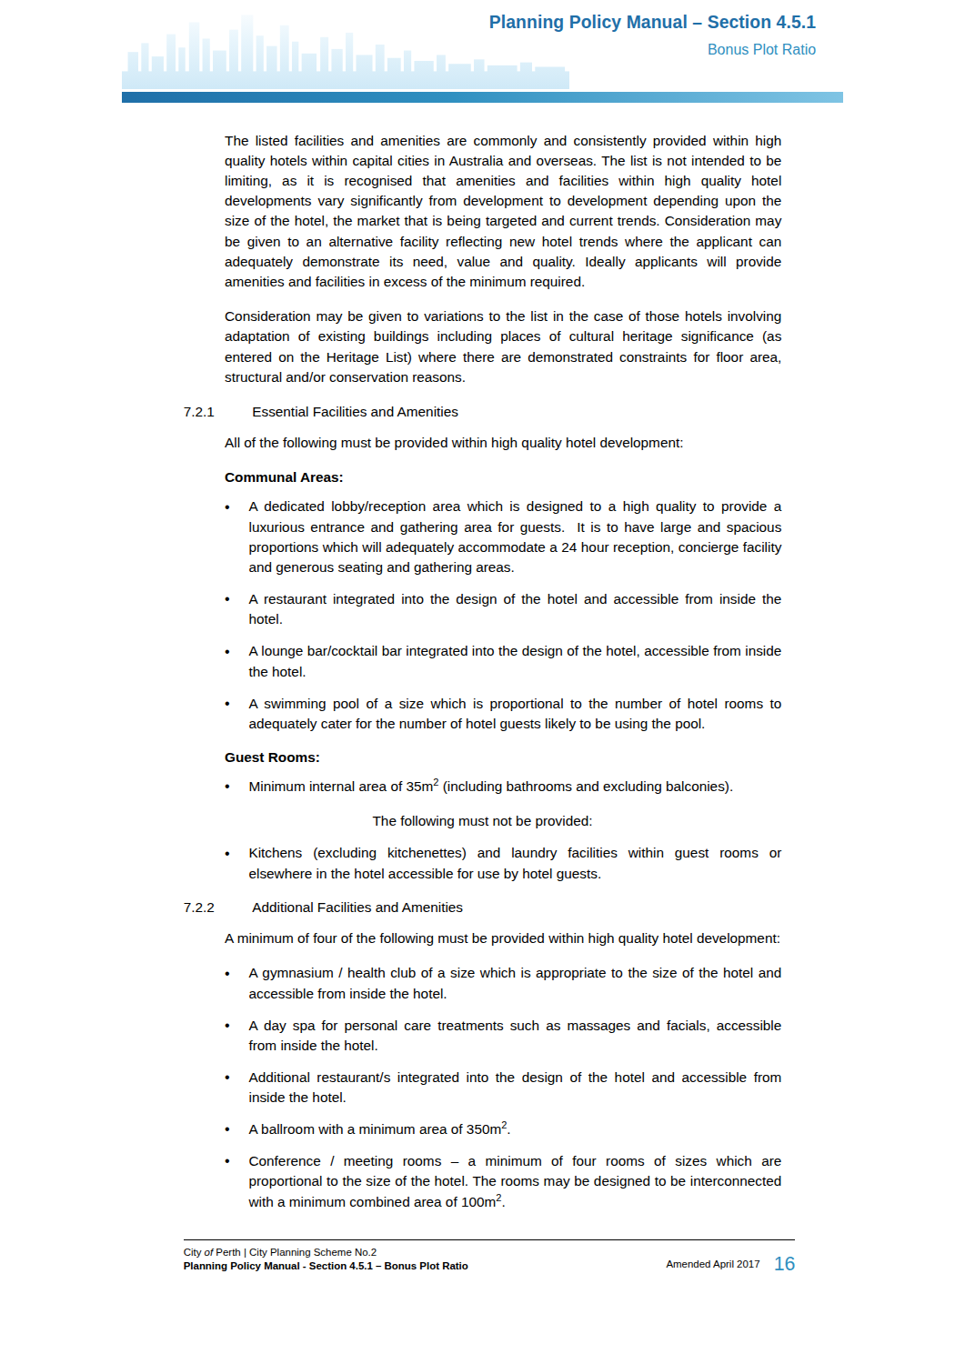Planning Policy Manual – Section 4.5.1
Bonus Plot Ratio
The listed facilities and amenities are commonly and consistently provided within high quality hotels within capital cities in Australia and overseas. The list is not intended to be limiting, as it is recognised that amenities and facilities within high quality hotel developments vary significantly from development to development depending upon the size of the hotel, the market that is being targeted and current trends. Consideration may be given to an alternative facility reflecting new hotel trends where the applicant can adequately demonstrate its need, value and quality. Ideally applicants will provide amenities and facilities in excess of the minimum required.
Consideration may be given to variations to the list in the case of those hotels involving adaptation of existing buildings including places of cultural heritage significance (as entered on the Heritage List) where there are demonstrated constraints for floor area, structural and/or conservation reasons.
7.2.1
Essential Facilities and Amenities
All of the following must be provided within high quality hotel development:
Communal Areas:
A dedicated lobby/reception area which is designed to a high quality to provide a luxurious entrance and gathering area for guests. It is to have large and spacious proportions which will adequately accommodate a 24 hour reception, concierge facility and generous seating and gathering areas.
A restaurant integrated into the design of the hotel and accessible from inside the hotel.
A lounge bar/cocktail bar integrated into the design of the hotel, accessible from inside the hotel.
A swimming pool of a size which is proportional to the number of hotel rooms to adequately cater for the number of hotel guests likely to be using the pool.
Guest Rooms:
Minimum internal area of 35m2 (including bathrooms and excluding balconies).
The following must not be provided:
Kitchens (excluding kitchenettes) and laundry facilities within guest rooms or elsewhere in the hotel accessible for use by hotel guests.
7.2.2
Additional Facilities and Amenities
A minimum of four of the following must be provided within high quality hotel development:
A gymnasium / health club of a size which is appropriate to the size of the hotel and accessible from inside the hotel.
A day spa for personal care treatments such as massages and facials, accessible from inside the hotel.
Additional restaurant/s integrated into the design of the hotel and accessible from inside the hotel.
A ballroom with a minimum area of 350m2.
Conference / meeting rooms – a minimum of four rooms of sizes which are proportional to the size of the hotel. The rooms may be designed to be interconnected with a minimum combined area of 100m2.
City of Perth | City Planning Scheme No.2
Planning Policy Manual - Section 4.5.1 – Bonus Plot Ratio
Amended April 2017
16